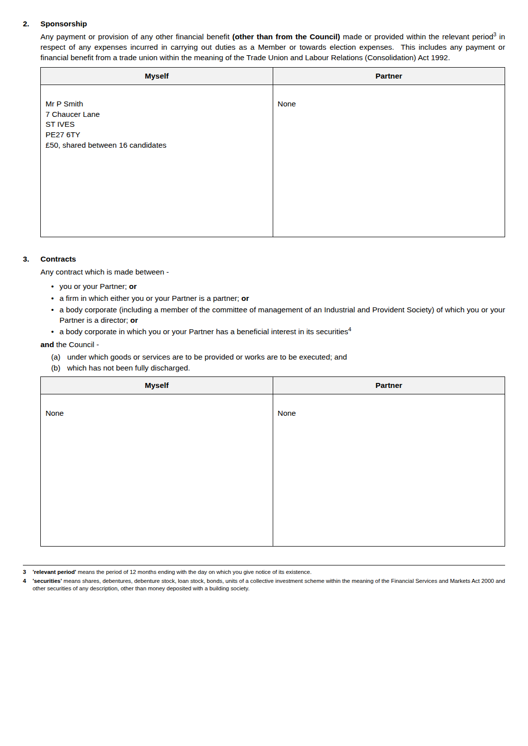2. Sponsorship
Any payment or provision of any other financial benefit (other than from the Council) made or provided within the relevant period3 in respect of any expenses incurred in carrying out duties as a Member or towards election expenses. This includes any payment or financial benefit from a trade union within the meaning of the Trade Union and Labour Relations (Consolidation) Act 1992.
| Myself | Partner |
| --- | --- |
| Mr P Smith 7 Chaucer Lane ST IVES PE27 6TY £50, shared between 16 candidates | None |
3. Contracts
Any contract which is made between -
you or your Partner; or
a firm in which either you or your Partner is a partner; or
a body corporate (including a member of the committee of management of an Industrial and Provident Society) of which you or your Partner is a director; or
a body corporate in which you or your Partner has a beneficial interest in its securities4
and the Council -
under which goods or services are to be provided or works are to be executed; and
which has not been fully discharged.
| Myself | Partner |
| --- | --- |
| None | None |
3 'relevant period' means the period of 12 months ending with the day on which you give notice of its existence.
4 'securities' means shares, debentures, debenture stock, loan stock, bonds, units of a collective investment scheme within the meaning of the Financial Services and Markets Act 2000 and other securities of any description, other than money deposited with a building society.